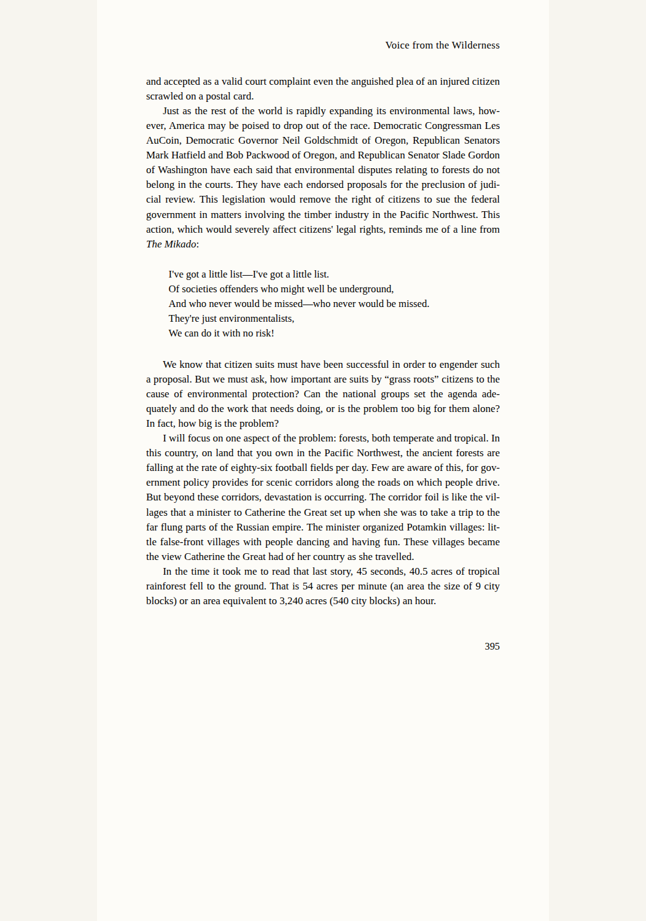Voice from the Wilderness
and accepted as a valid court complaint even the anguished plea of an injured citizen scrawled on a postal card.
Just as the rest of the world is rapidly expanding its environmental laws, however, America may be poised to drop out of the race. Democratic Congressman Les AuCoin, Democratic Governor Neil Goldschmidt of Oregon, Republican Senators Mark Hatfield and Bob Packwood of Oregon, and Republican Senator Slade Gordon of Washington have each said that environmental disputes relating to forests do not belong in the courts. They have each endorsed proposals for the preclusion of judicial review. This legislation would remove the right of citizens to sue the federal government in matters involving the timber industry in the Pacific Northwest. This action, which would severely affect citizens' legal rights, reminds me of a line from The Mikado:
I've got a little list—I've got a little list.
Of societies offenders who might well be underground,
And who never would be missed—who never would be missed.
They're just environmentalists,
We can do it with no risk!
We know that citizen suits must have been successful in order to engender such a proposal. But we must ask, how important are suits by “grass roots” citizens to the cause of environmental protection? Can the national groups set the agenda adequately and do the work that needs doing, or is the problem too big for them alone? In fact, how big is the problem?
I will focus on one aspect of the problem: forests, both temperate and tropical. In this country, on land that you own in the Pacific Northwest, the ancient forests are falling at the rate of eighty-six football fields per day. Few are aware of this, for government policy provides for scenic corridors along the roads on which people drive. But beyond these corridors, devastation is occurring. The corridor foil is like the villages that a minister to Catherine the Great set up when she was to take a trip to the far flung parts of the Russian empire. The minister organized Potamkin villages: little false-front villages with people dancing and having fun. These villages became the view Catherine the Great had of her country as she travelled.
In the time it took me to read that last story, 45 seconds, 40.5 acres of tropical rainforest fell to the ground. That is 54 acres per minute (an area the size of 9 city blocks) or an area equivalent to 3,240 acres (540 city blocks) an hour.
395